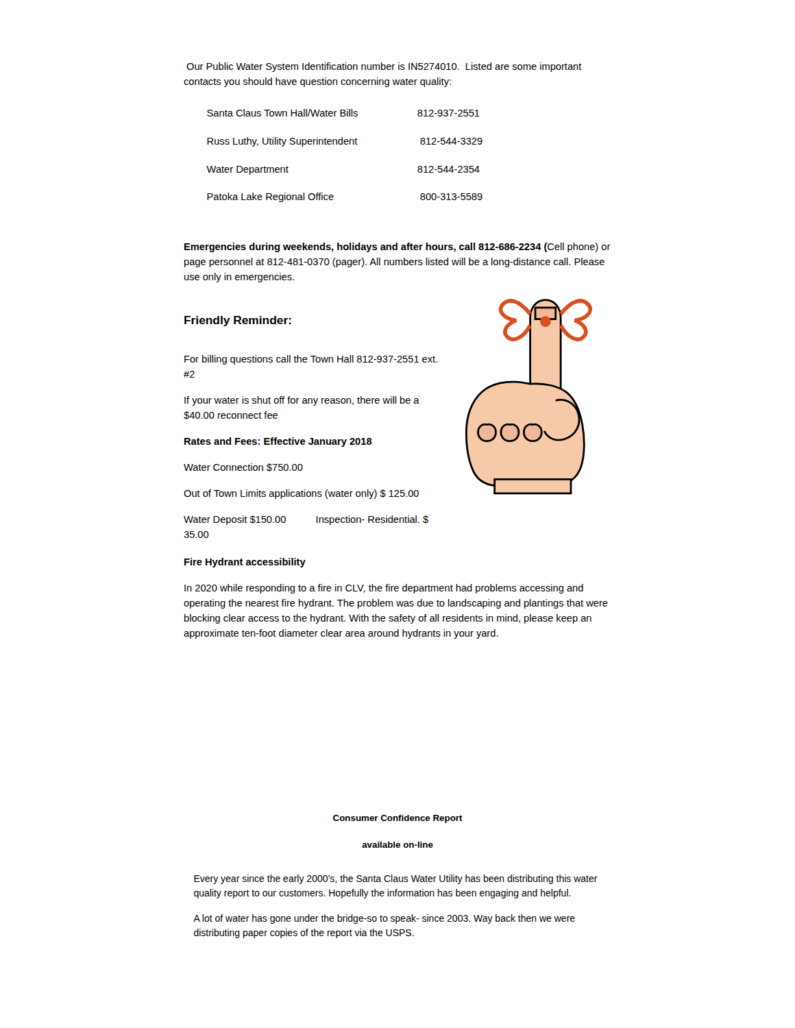Our Public Water System Identification number is IN5274010. Listed are some important contacts you should have question concerning water quality:
| Santa Claus Town Hall/Water Bills | 812-937-2551 |
| Russ Luthy, Utility Superintendent | 812-544-3329 |
| Water Department | 812-544-2354 |
| Patoka Lake Regional Office | 800-313-5589 |
Emergencies during weekends, holidays and after hours, call 812-686-2234 (Cell phone) or page personnel at 812-481-0370 (pager). All numbers listed will be a long-distance call. Please use only in emergencies.
Friendly Reminder:
For billing questions call the Town Hall 812-937-2551 ext. #2
If your water is shut off for any reason, there will be a $40.00 reconnect fee
Rates and Fees: Effective January 2018
Water Connection $750.00
Out of Town Limits applications (water only) $ 125.00
Water Deposit $150.00 Inspection- Residential. $ 35.00
Fire Hydrant accessibility
In 2020 while responding to a fire in CLV, the fire department had problems accessing and operating the nearest fire hydrant. The problem was due to landscaping and plantings that were blocking clear access to the hydrant. With the safety of all residents in mind, please keep an approximate ten-foot diameter clear area around hydrants in your yard.
Consumer Confidence Report
available on-line
Every year since the early 2000’s, the Santa Claus Water Utility has been distributing this water quality report to our customers. Hopefully the information has been engaging and helpful.
A lot of water has gone under the bridge-so to speak- since 2003. Way back then we were distributing paper copies of the report via the USPS.